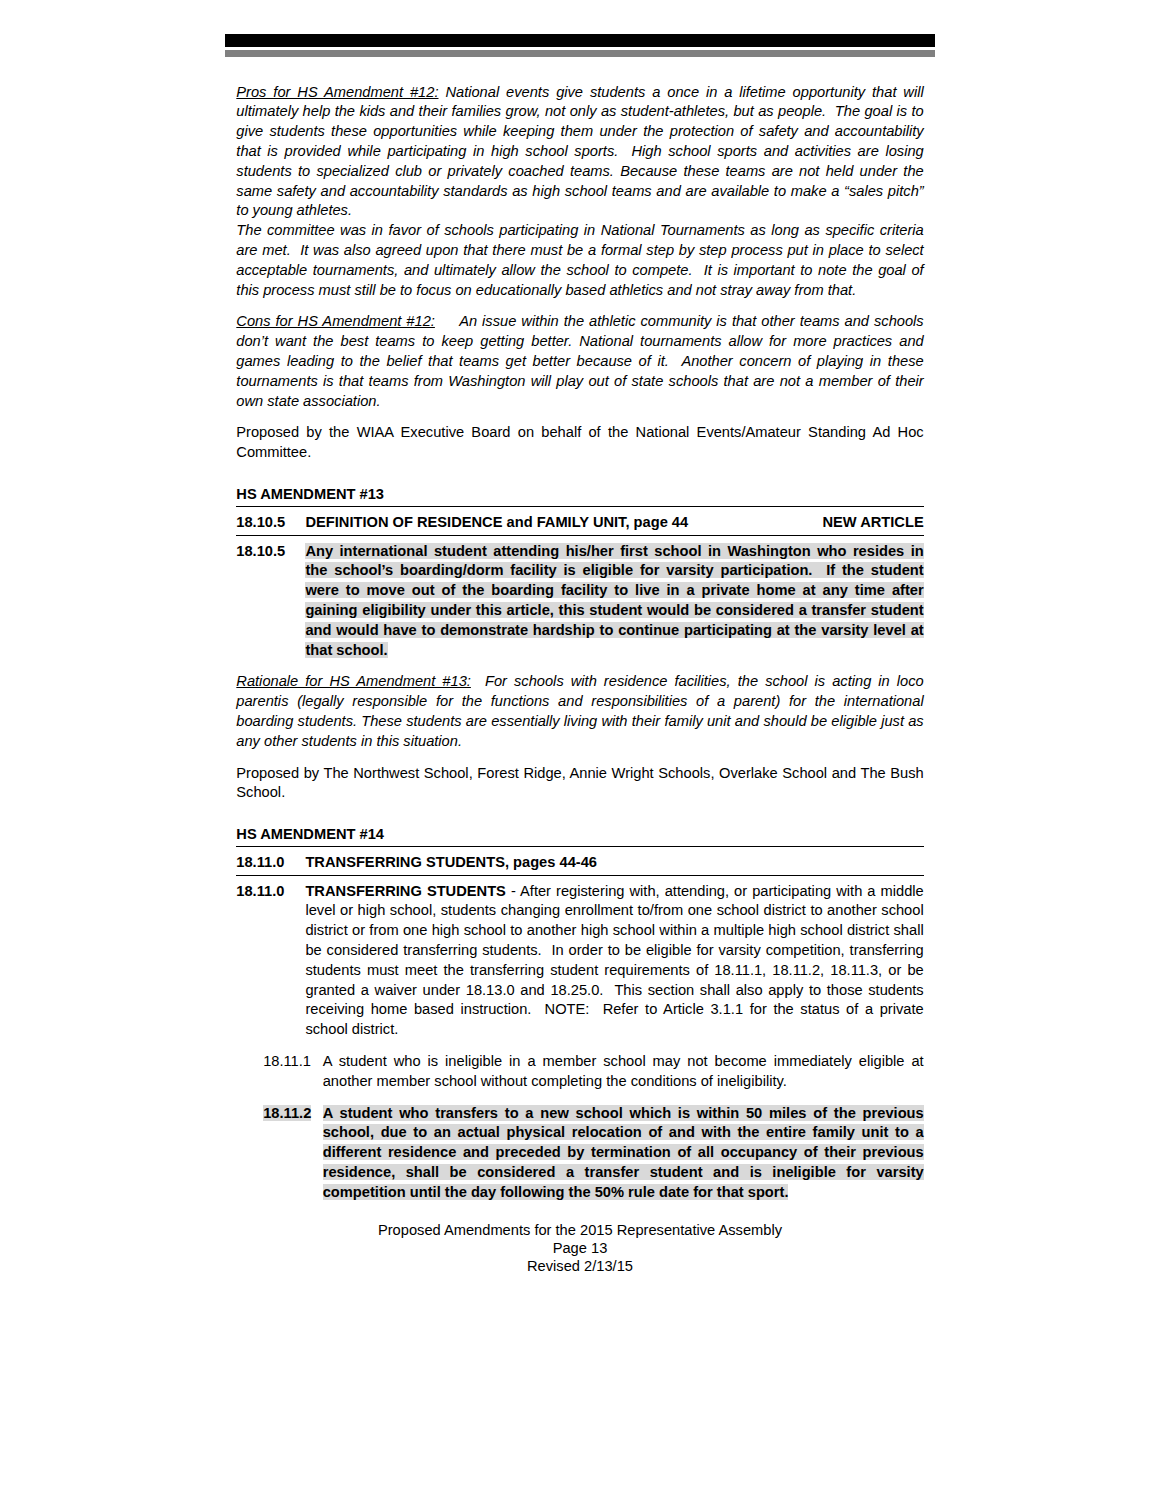Pros for HS Amendment #12: National events give students a once in a lifetime opportunity that will ultimately help the kids and their families grow, not only as student-athletes, but as people. The goal is to give students these opportunities while keeping them under the protection of safety and accountability that is provided while participating in high school sports. High school sports and activities are losing students to specialized club or privately coached teams. Because these teams are not held under the same safety and accountability standards as high school teams and are available to make a “sales pitch” to young athletes.
The committee was in favor of schools participating in National Tournaments as long as specific criteria are met. It was also agreed upon that there must be a formal step by step process put in place to select acceptable tournaments, and ultimately allow the school to compete. It is important to note the goal of this process must still be to focus on educationally based athletics and not stray away from that.
Cons for HS Amendment #12: An issue within the athletic community is that other teams and schools don’t want the best teams to keep getting better. National tournaments allow for more practices and games leading to the belief that teams get better because of it. Another concern of playing in these tournaments is that teams from Washington will play out of state schools that are not a member of their own state association.
Proposed by the WIAA Executive Board on behalf of the National Events/Amateur Standing Ad Hoc Committee.
HS AMENDMENT #13
18.10.5
DEFINITION OF RESIDENCE and FAMILY UNIT, page 44
NEW ARTICLE
18.10.5
Any international student attending his/her first school in Washington who resides in the school’s boarding/dorm facility is eligible for varsity participation. If the student were to move out of the boarding facility to live in a private home at any time after gaining eligibility under this article, this student would be considered a transfer student and would have to demonstrate hardship to continue participating at the varsity level at that school.
Rationale for HS Amendment #13: For schools with residence facilities, the school is acting in loco parentis (legally responsible for the functions and responsibilities of a parent) for the international boarding students. These students are essentially living with their family unit and should be eligible just as any other students in this situation.
Proposed by The Northwest School, Forest Ridge, Annie Wright Schools, Overlake School and The Bush School.
HS AMENDMENT #14
18.11.0
TRANSFERRING STUDENTS, pages 44-46
18.11.0
TRANSFERRING STUDENTS - After registering with, attending, or participating with a middle level or high school, students changing enrollment to/from one school district to another school district or from one high school to another high school within a multiple high school district shall be considered transferring students. In order to be eligible for varsity competition, transferring students must meet the transferring student requirements of 18.11.1, 18.11.2, 18.11.3, or be granted a waiver under 18.13.0 and 18.25.0. This section shall also apply to those students receiving home based instruction. NOTE: Refer to Article 3.1.1 for the status of a private school district.
18.11.1
A student who is ineligible in a member school may not become immediately eligible at another member school without completing the conditions of ineligibility.
18.11.2
A student who transfers to a new school which is within 50 miles of the previous school, due to an actual physical relocation of and with the entire family unit to a different residence and preceded by termination of all occupancy of their previous residence, shall be considered a transfer student and is ineligible for varsity competition until the day following the 50% rule date for that sport.
Proposed Amendments for the 2015 Representative Assembly
Page 13
Revised 2/13/15